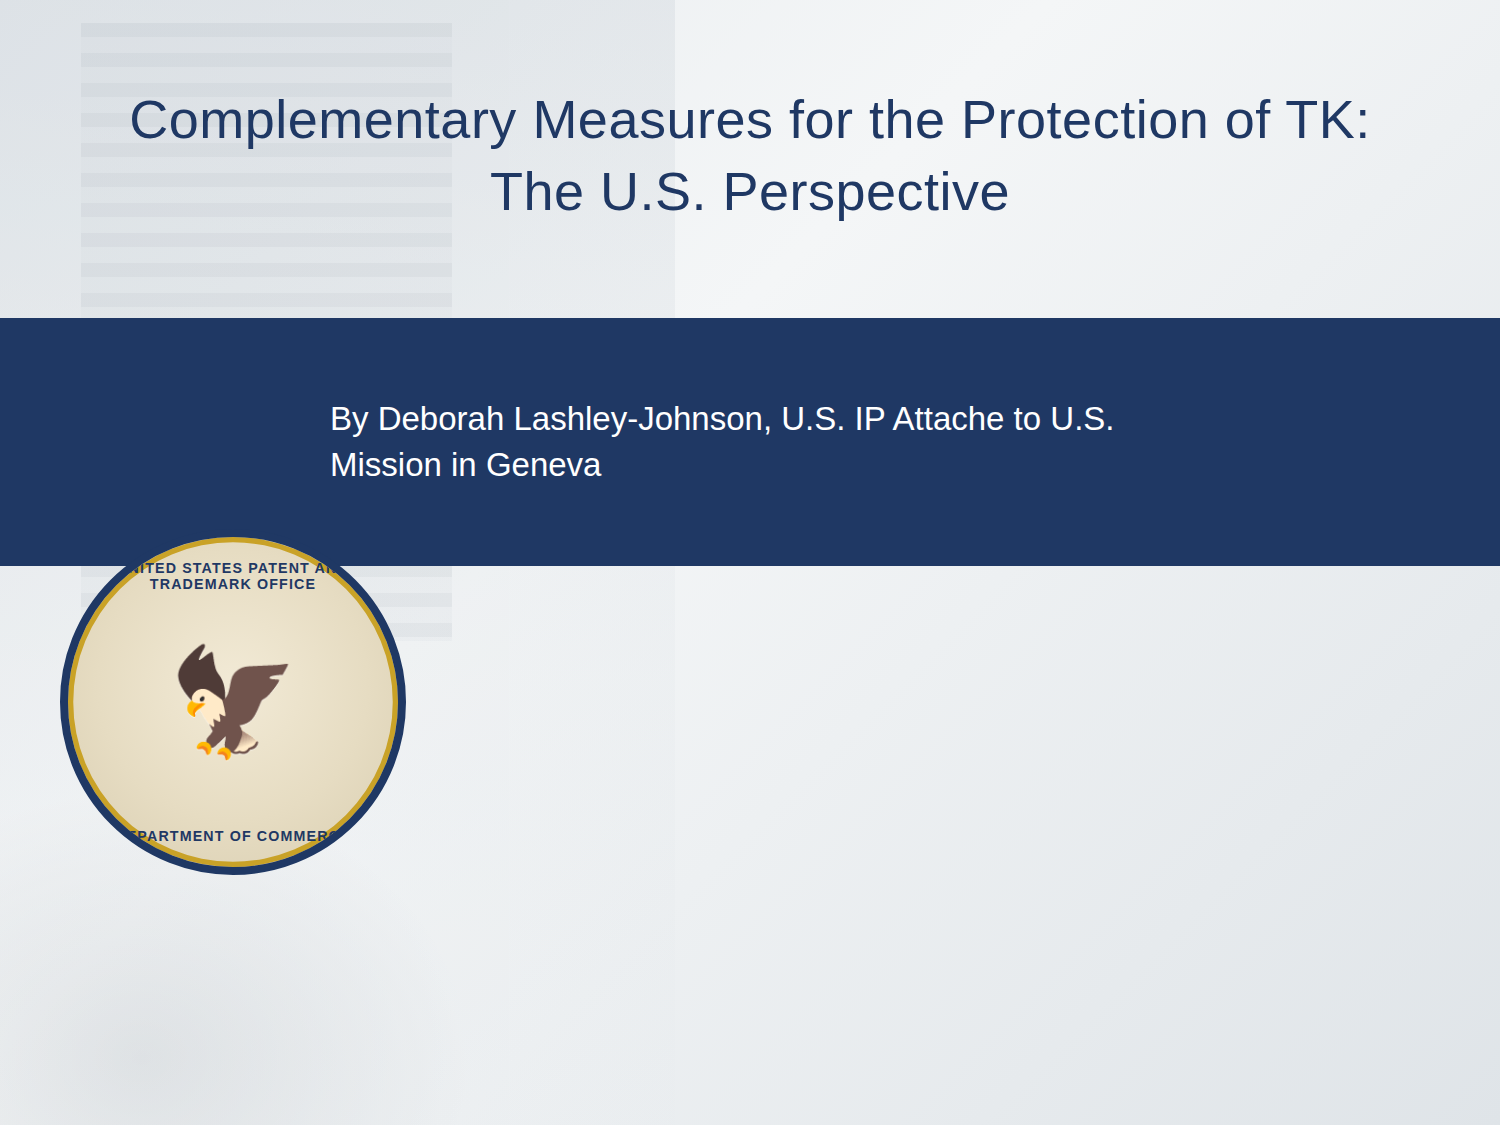Complementary Measures for the Protection of TK: The U.S. Perspective
By Deborah Lashley-Johnson, U.S. IP Attache to U.S. Mission in Geneva
United States Patent and Trademark Office
Department of Commerce
🦅